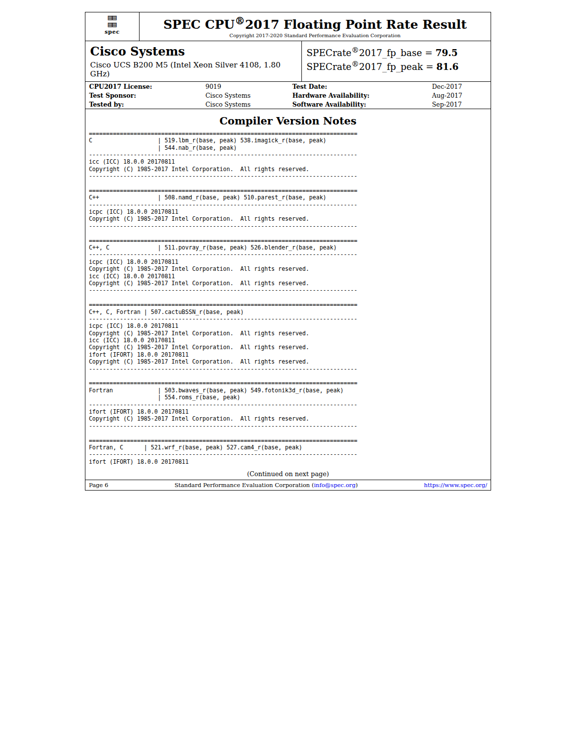▤▤
▤▤
spec
SPEC CPU®2017 Floating Point Rate Result
Copyright 2017-2020 Standard Performance Evaluation Corporation
Cisco Systems
Cisco UCS B200 M5 (Intel Xeon Silver 4108, 1.80 GHz)
SPECrate®2017_fp_base = 79.5
SPECrate®2017_fp_peak = 81.6
| CPU2017 License: | 9019 | Test Date: | Dec-2017 |
| Test Sponsor: | Cisco Systems | Hardware Availability: | Aug-2017 |
| Tested by: | Cisco Systems | Software Availability: | Sep-2017 |
Compiler Version Notes
==============================================================================
C                   | 519.lbm_r(base, peak) 538.imagick_r(base, peak)
                    | 544.nab_r(base, peak)
------------------------------------------------------------------------------
icc (ICC) 18.0.0 20170811
Copyright (C) 1985-2017 Intel Corporation.  All rights reserved.
------------------------------------------------------------------------------

==============================================================================
C++                 | 508.namd_r(base, peak) 510.parest_r(base, peak)
------------------------------------------------------------------------------
icpc (ICC) 18.0.0 20170811
Copyright (C) 1985-2017 Intel Corporation.  All rights reserved.
------------------------------------------------------------------------------

==============================================================================
C++, C              | 511.povray_r(base, peak) 526.blender_r(base, peak)
------------------------------------------------------------------------------
icpc (ICC) 18.0.0 20170811
Copyright (C) 1985-2017 Intel Corporation.  All rights reserved.
icc (ICC) 18.0.0 20170811
Copyright (C) 1985-2017 Intel Corporation.  All rights reserved.
------------------------------------------------------------------------------

==============================================================================
C++, C, Fortran | 507.cactuBSSN_r(base, peak)
------------------------------------------------------------------------------
icpc (ICC) 18.0.0 20170811
Copyright (C) 1985-2017 Intel Corporation.  All rights reserved.
icc (ICC) 18.0.0 20170811
Copyright (C) 1985-2017 Intel Corporation.  All rights reserved.
ifort (IFORT) 18.0.0 20170811
Copyright (C) 1985-2017 Intel Corporation.  All rights reserved.
------------------------------------------------------------------------------

==============================================================================
Fortran             | 503.bwaves_r(base, peak) 549.fotonik3d_r(base, peak)
                    | 554.roms_r(base, peak)
------------------------------------------------------------------------------
ifort (IFORT) 18.0.0 20170811
Copyright (C) 1985-2017 Intel Corporation.  All rights reserved.
------------------------------------------------------------------------------

==============================================================================
Fortran, C      | 521.wrf_r(base, peak) 527.cam4_r(base, peak)
------------------------------------------------------------------------------
ifort (IFORT) 18.0.0 20170811
(Continued on next page)
Page 6
Standard Performance Evaluation Corporation (info@spec.org)
https://www.spec.org/